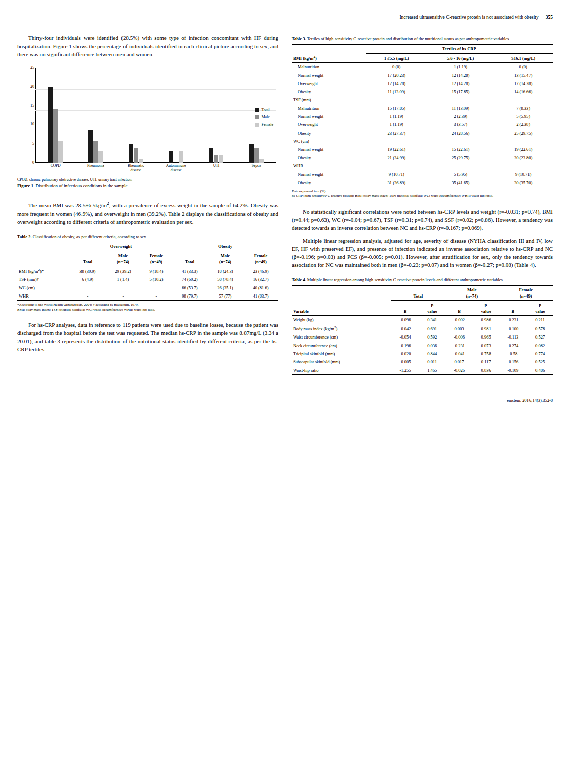Increased ultrasensitive C-reactive protein is not associated with obesity 355
Thirty-four individuals were identified (28.5%) with some type of infection concomitant with HF during hospitalization. Figure 1 shows the percentage of individuals identified in each clinical picture according to sex, and there was no significant difference between men and women.
25 20 15 10 5 0
Total
Male
Female
COPD Pneumonia Rheumatic
disease Autoimmune
disease UTI Sepsis
CPOD: chronic pulmonary obstructive disease; UTI: urinary tract infection.
Figure 1. Distribution of infectious conditions in the sample
The mean BMI was 28.5±6.5kg/m2, with a prevalence of excess weight in the sample of 64.2%. Obesity was more frequent in women (46.9%), and overweight in men (39.2%). Table 2 displays the classifications of obesity and overweight according to different criteria of anthropometric evaluation per sex.
Table 2. Classification of obesity, as per different criteria, according to sex
| | Overweight | Obesity |
| --- | --- | --- |
| Total | Male (n=74) | Female (n=49) | Total | Male (n=74) | Female (n=49) |
| BMI (kg/m 2 )* | 38 (30.9) | 29 (39.2) | 9 (18.4) | 41 (33.3) | 18 (24.3) | 23 (46.9) |
| TSF (mm)† | 6 (4.9) | 1 (1.4) | 5 (10.2) | 74 (60.2) | 58 (78.4) | 16 (32.7) |
| WC (cm) | - | - | - | 66 (53.7) | 26 (35.1) | 40 (81.6) |
| WHR | - | - | - | 98 (79.7) | 57 (77) | 41 (83.7) |
*According to the World Health Organization, 2004; † according to Blackburn, 1979.
BMI: body mass index; TSF: tricipital skinfold; WC: waist circumference; WHR: waist-hip ratio.
For hs-CRP analyses, data in reference to 119 patients were used due to baseline losses, because the patient was discharged from the hospital before the test was requested. The median hs-CRP in the sample was 8.87mg/L (3.34 a 20.01), and table 3 represents the distribution of the nutritional status identified by different criteria, as per the hs-CRP tertiles.
Table 3. Tertiles of high-sensitivity C-reactive protein and distribution of the nutritional status as per anthropometric variables
| | Tertiles of hs-CRP |
| --- | --- |
| BMI (kg/m 2 ) | 1 ≤5.5 (mg/L) | 5.6 - 16 (mg/L) | ≥16.1 (mg/L) |
| Malnutrition | 0 (0) | 1 (1.19) | 0 (0) |
| Normal weight | 17 (20.23) | 12 (14.28) | 13 (15.47) |
| Overweight | 12 (14.28) | 12 (14.28) | 12 (14.28) |
| Obesity | 11 (13.09) | 15 (17.85) | 14 (16.66) |
| TSF (mm) | | | |
| Malnutrition | 15 (17.85) | 11 (13.09) | 7 (8.33) |
| Normal weight | 1 (1.19) | 2 (2.39) | 5 (5.95) |
| Overweight | 1 (1.19) | 3 (3.57) | 2 (2.38) |
| Obesity | 23 (27.37) | 24 (28.56) | 25 (29.75) |
| WC (cm) | | | |
| Normal weight | 19 (22.61) | 15 (22.61) | 19 (22.61) |
| Obesity | 21 (24.99) | 25 (29.75) | 20 (23.80) |
| WHR | | | |
| Normal weight | 9 (10.71) | 5 (5.95) | 9 (10.71) |
| Obesity | 31 (36.89) | 35 (41.65) | 30 (35.70) |
Data expressed in n (%).
hs-CRP: high-sensitivity C-reactive protein; BMI: body mass index; TSF: tricipital skinfold; WC: waist circumference; WHR: waist-hip ratio.
No statistically significant correlations were noted between hs-CRP levels and weight (r=-0.031; p=0.74), BMI (r=0.44; p=0.63), WC (r=-0.04; p=0.67), TSF (r=0.31; p=0.74), and SSF (r=0.02; p=0.86). However, a tendency was detected towards an inverse correlation between NC and hs-CRP (r=-0.167; p=0.069).
Multiple linear regression analysis, adjusted for age, severity of disease (NYHA classification III and IV, low EF, HF with preserved EF), and presence of infection indicated an inverse association relative to hs-CRP and NC (β=-0.196; p=0.03) and PCS (β=-0.005; p=0.01). However, after stratification for sex, only the tendency towards association for NC was maintained both in men (β=-0.23; p=0.07) and in women (β=-0.27; p=0.08) (Table 4).
Table 4. Multiple linear regression among high-sensitivity C-reactive protein levels and different anthropometric variables
| Variable | Total | Male (n=74) | Female (n=49) |
| --- | --- | --- | --- |
| B | p value | B | p value | B | p value |
| Weight (kg) | -0.096 | 0.341 | -0.002 | 0.986 | -0.231 | 0.211 |
| Body mass index (kg/m 2 ) | -0.042 | 0.691 | 0.003 | 0.981 | -0.100 | 0.578 |
| Waist circumference (cm) | -0.054 | 0.592 | -0.006 | 0.965 | -0.113 | 0.527 |
| Neck circumference (cm) | -0.196 | 0.036 | -0.231 | 0.073 | -0.274 | 0.082 |
| Tricipital skinfold (mm) | -0.020 | 0.844 | -0.041 | 0.758 | -0.58 | 0.774 |
| Subscapular skinfold (mm) | -0.005 | 0.011 | 0.017 | 0.117 | -0.156 | 0.525 |
| Waist-hip ratio | -1.255 | 1.465 | -0.026 | 0.836 | -0.109 | 0.486 |
einstein. 2016;14(3):352-8